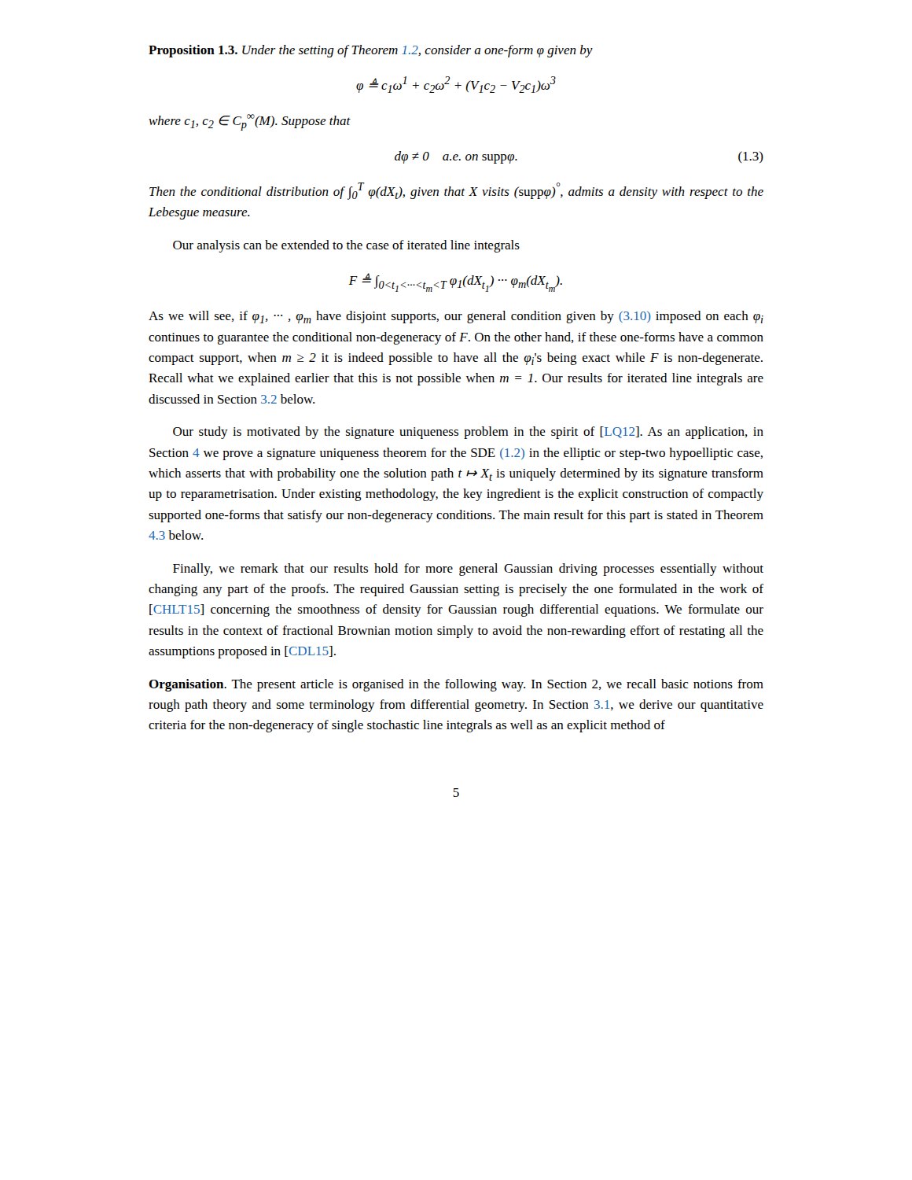Proposition 1.3. Under the setting of Theorem 1.2, consider a one-form φ given by
φ ≜ c1ω1 + c2ω2 + (V1c2 − V2c1)ω3
where c1, c2 ∈ Cp∞(M). Suppose that
dφ ≠ 0 a.e. on supp φ. (1.3)
Then the conditional distribution of ∫0T φ(dXt), given that X visits (supp φ)°, admits a density with respect to the Lebesgue measure.
Our analysis can be extended to the case of iterated line integrals
F ≜ ∫0<t1<···<tm<T φ1(dXt1) ··· φm(dXtm).
As we will see, if φ1, ··· , φm have disjoint supports, our general condition given by (3.10) imposed on each φi continues to guarantee the conditional non-degeneracy of F. On the other hand, if these one-forms have a common compact support, when m ≥ 2 it is indeed possible to have all the φi's being exact while F is non-degenerate. Recall what we explained earlier that this is not possible when m = 1. Our results for iterated line integrals are discussed in Section 3.2 below.
Our study is motivated by the signature uniqueness problem in the spirit of [LQ12]. As an application, in Section 4 we prove a signature uniqueness theorem for the SDE (1.2) in the elliptic or step-two hypoelliptic case, which asserts that with probability one the solution path t ↦ Xt is uniquely determined by its signature transform up to reparametrisation. Under existing methodology, the key ingredient is the explicit construction of compactly supported one-forms that satisfy our non-degeneracy conditions. The main result for this part is stated in Theorem 4.3 below.
Finally, we remark that our results hold for more general Gaussian driving processes essentially without changing any part of the proofs. The required Gaussian setting is precisely the one formulated in the work of [CHLT15] concerning the smoothness of density for Gaussian rough differential equations. We formulate our results in the context of fractional Brownian motion simply to avoid the non-rewarding effort of restating all the assumptions proposed in [CDL15].
Organisation. The present article is organised in the following way. In Section 2, we recall basic notions from rough path theory and some terminology from differential geometry. In Section 3.1, we derive our quantitative criteria for the non-degeneracy of single stochastic line integrals as well as an explicit method of
5